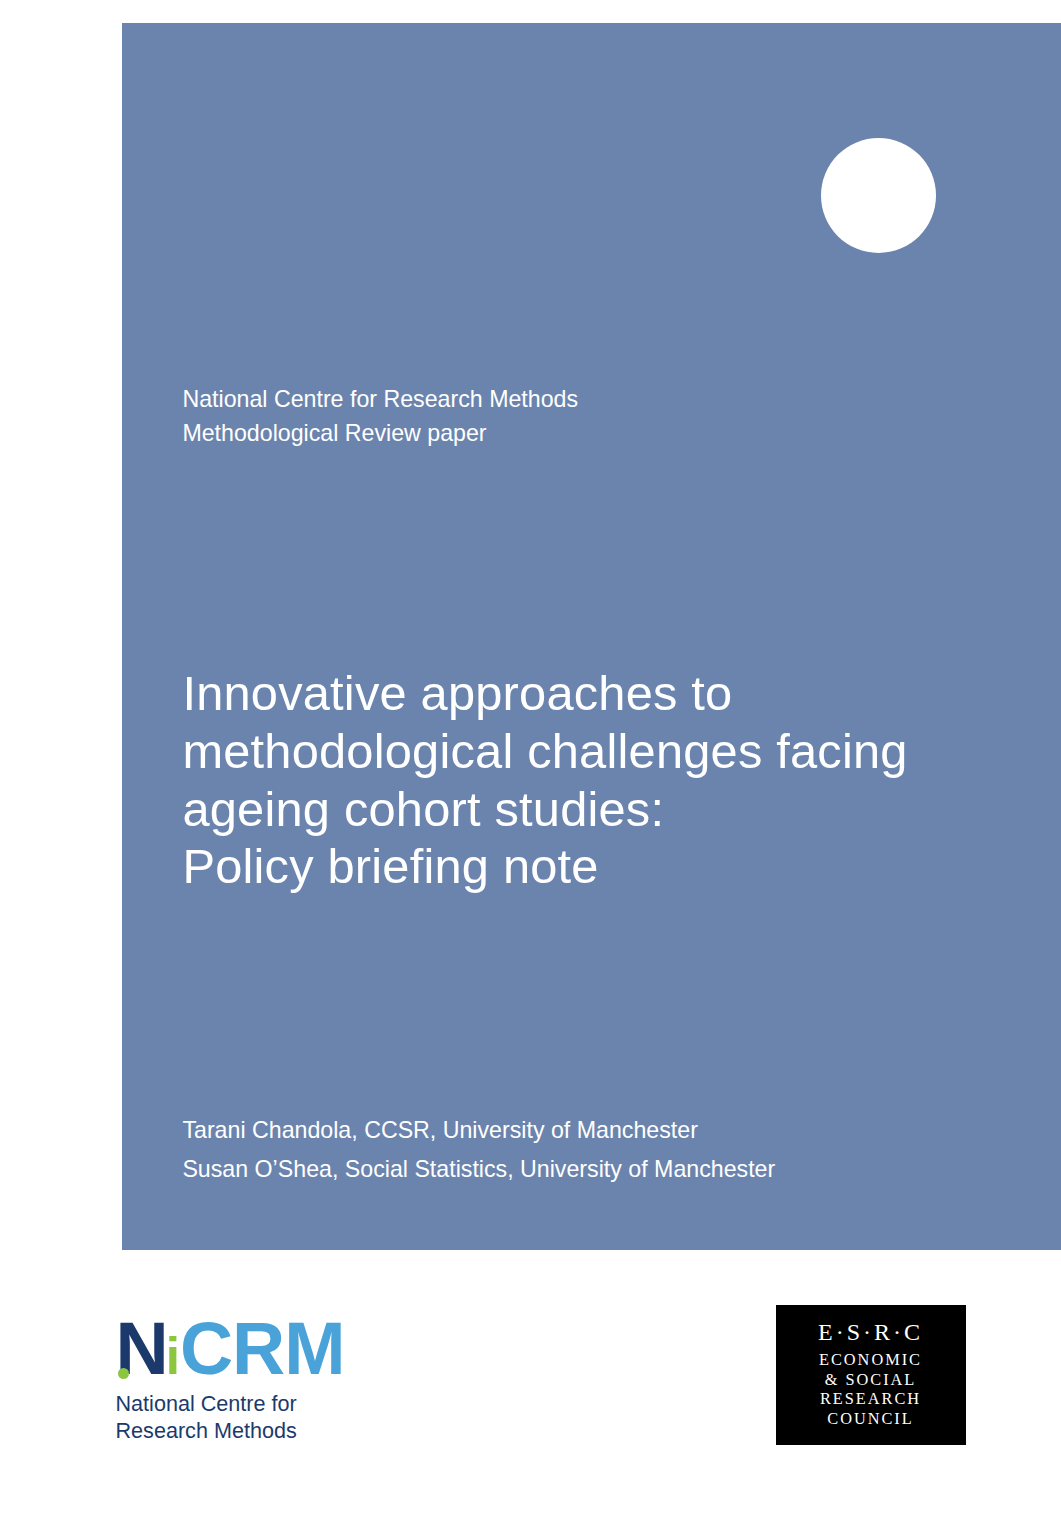National Centre for Research Methods
Methodological Review paper
Innovative approaches to methodological challenges facing ageing cohort studies:
Policy briefing note
Tarani Chandola, CCSR, University of Manchester
Susan O’Shea, Social Statistics, University of Manchester
NiCRM
National Centre for
Research Methods
E·S·R·C
Economic
& Social
Research
Council